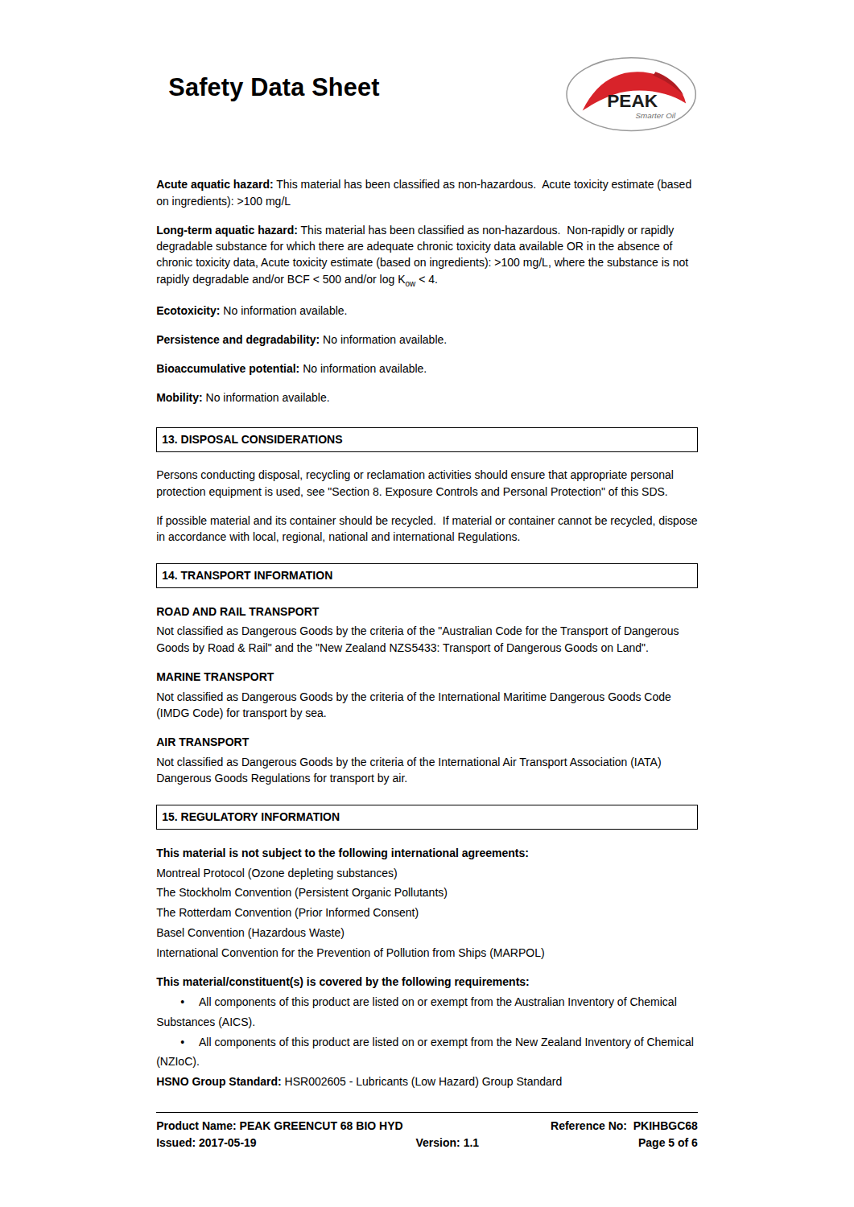Safety Data Sheet
PEAK Smarter Oil
Acute aquatic hazard: This material has been classified as non-hazardous. Acute toxicity estimate (based on ingredients): >100 mg/L
Long-term aquatic hazard: This material has been classified as non-hazardous. Non-rapidly or rapidly degradable substance for which there are adequate chronic toxicity data available OR in the absence of chronic toxicity data, Acute toxicity estimate (based on ingredients): >100 mg/L, where the substance is not rapidly degradable and/or BCF < 500 and/or log Kow < 4.
Ecotoxicity: No information available.
Persistence and degradability: No information available.
Bioaccumulative potential: No information available.
Mobility: No information available.
13. DISPOSAL CONSIDERATIONS
Persons conducting disposal, recycling or reclamation activities should ensure that appropriate personal protection equipment is used, see "Section 8. Exposure Controls and Personal Protection" of this SDS.
If possible material and its container should be recycled. If material or container cannot be recycled, dispose in accordance with local, regional, national and international Regulations.
14. TRANSPORT INFORMATION
ROAD AND RAIL TRANSPORT
Not classified as Dangerous Goods by the criteria of the "Australian Code for the Transport of Dangerous Goods by Road & Rail" and the "New Zealand NZS5433: Transport of Dangerous Goods on Land".
MARINE TRANSPORT
Not classified as Dangerous Goods by the criteria of the International Maritime Dangerous Goods Code (IMDG Code) for transport by sea.
AIR TRANSPORT
Not classified as Dangerous Goods by the criteria of the International Air Transport Association (IATA) Dangerous Goods Regulations for transport by air.
15. REGULATORY INFORMATION
This material is not subject to the following international agreements:
Montreal Protocol (Ozone depleting substances)
The Stockholm Convention (Persistent Organic Pollutants)
The Rotterdam Convention (Prior Informed Consent)
Basel Convention (Hazardous Waste)
International Convention for the Prevention of Pollution from Ships (MARPOL)
This material/constituent(s) is covered by the following requirements:
All components of this product are listed on or exempt from the Australian Inventory of Chemical
Substances (AICS).
All components of this product are listed on or exempt from the New Zealand Inventory of Chemical
(NZIoC).
HSNO Group Standard: HSR002605 - Lubricants (Low Hazard) Group Standard
Product Name: PEAK GREENCUT 68 BIO HYD
Reference No: PKIHBGC68
Issued: 2017-05-19
Version: 1.1
Page 5 of 6